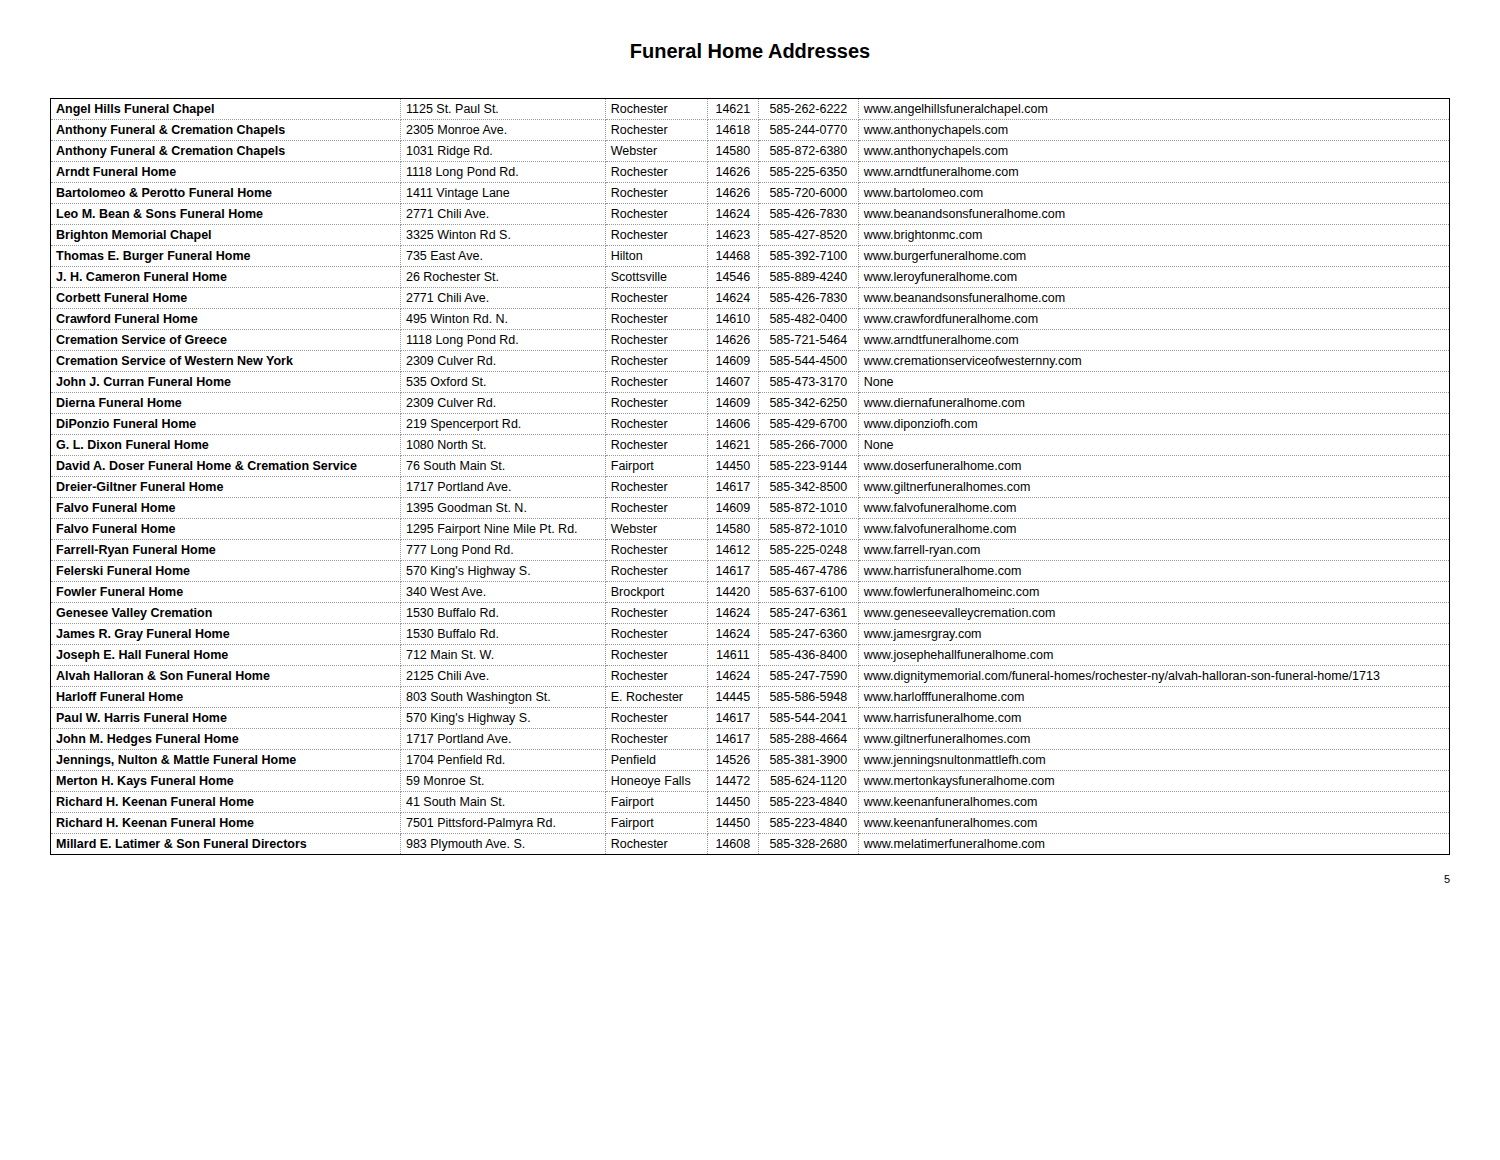Funeral Home Addresses
| Angel Hills Funeral Chapel | 1125 St. Paul St. | Rochester | 14621 | 585-262-6222 | www.angelhillsfuneralchapel.com |
| Anthony Funeral & Cremation Chapels | 2305 Monroe Ave. | Rochester | 14618 | 585-244-0770 | www.anthonychapels.com |
| Anthony Funeral & Cremation Chapels | 1031 Ridge Rd. | Webster | 14580 | 585-872-6380 | www.anthonychapels.com |
| Arndt Funeral Home | 1118 Long Pond Rd. | Rochester | 14626 | 585-225-6350 | www.arndtfuneralhome.com |
| Bartolomeo & Perotto Funeral Home | 1411 Vintage Lane | Rochester | 14626 | 585-720-6000 | www.bartolomeo.com |
| Leo M. Bean & Sons Funeral Home | 2771 Chili Ave. | Rochester | 14624 | 585-426-7830 | www.beanandsonsfuneralhome.com |
| Brighton Memorial Chapel | 3325 Winton Rd S. | Rochester | 14623 | 585-427-8520 | www.brightonmc.com |
| Thomas E. Burger Funeral Home | 735 East Ave. | Hilton | 14468 | 585-392-7100 | www.burgerfuneralhome.com |
| J. H. Cameron Funeral Home | 26 Rochester St. | Scottsville | 14546 | 585-889-4240 | www.leroyfuneralhome.com |
| Corbett Funeral Home | 2771 Chili Ave. | Rochester | 14624 | 585-426-7830 | www.beanandsonsfuneralhome.com |
| Crawford Funeral Home | 495 Winton Rd. N. | Rochester | 14610 | 585-482-0400 | www.crawfordfuneralhome.com |
| Cremation Service of Greece | 1118 Long Pond Rd. | Rochester | 14626 | 585-721-5464 | www.arndtfuneralhome.com |
| Cremation Service of Western New York | 2309 Culver Rd. | Rochester | 14609 | 585-544-4500 | www.cremationserviceofwesternny.com |
| John J. Curran Funeral Home | 535 Oxford St. | Rochester | 14607 | 585-473-3170 | None |
| Dierna Funeral Home | 2309 Culver Rd. | Rochester | 14609 | 585-342-6250 | www.diernafuneralhome.com |
| DiPonzio Funeral Home | 219 Spencerport Rd. | Rochester | 14606 | 585-429-6700 | www.diponziofh.com |
| G. L. Dixon Funeral Home | 1080 North St. | Rochester | 14621 | 585-266-7000 | None |
| David A. Doser Funeral Home & Cremation Service | 76 South Main St. | Fairport | 14450 | 585-223-9144 | www.doserfuneralhome.com |
| Dreier-Giltner Funeral Home | 1717 Portland Ave. | Rochester | 14617 | 585-342-8500 | www.giltnerfuneralhomes.com |
| Falvo Funeral Home | 1395 Goodman St. N. | Rochester | 14609 | 585-872-1010 | www.falvofuneralhome.com |
| Falvo Funeral Home | 1295 Fairport Nine Mile Pt. Rd. | Webster | 14580 | 585-872-1010 | www.falvofuneralhome.com |
| Farrell-Ryan Funeral Home | 777 Long Pond Rd. | Rochester | 14612 | 585-225-0248 | www.farrell-ryan.com |
| Felerski Funeral Home | 570 King's Highway S. | Rochester | 14617 | 585-467-4786 | www.harrisfuneralhome.com |
| Fowler Funeral Home | 340 West Ave. | Brockport | 14420 | 585-637-6100 | www.fowlerfuneralhomeinc.com |
| Genesee Valley Cremation | 1530 Buffalo Rd. | Rochester | 14624 | 585-247-6361 | www.geneseevalleycremation.com |
| James R. Gray Funeral Home | 1530 Buffalo Rd. | Rochester | 14624 | 585-247-6360 | www.jamesrgray.com |
| Joseph E. Hall Funeral Home | 712 Main St. W. | Rochester | 14611 | 585-436-8400 | www.josephehallfuneralhome.com |
| Alvah Halloran & Son Funeral Home | 2125 Chili Ave. | Rochester | 14624 | 585-247-7590 | www.dignitymemorial.com/funeral-homes/rochester-ny/alvah-halloran-son-funeral-home/1713 |
| Harloff Funeral Home | 803 South Washington St. | E. Rochester | 14445 | 585-586-5948 | www.harlofffuneralhome.com |
| Paul W. Harris Funeral Home | 570 King's Highway S. | Rochester | 14617 | 585-544-2041 | www.harrisfuneralhome.com |
| John M. Hedges Funeral Home | 1717 Portland Ave. | Rochester | 14617 | 585-288-4664 | www.giltnerfuneralhomes.com |
| Jennings, Nulton & Mattle Funeral Home | 1704 Penfield Rd. | Penfield | 14526 | 585-381-3900 | www.jenningsnultonmattlefh.com |
| Merton H. Kays Funeral Home | 59 Monroe St. | Honeoye Falls | 14472 | 585-624-1120 | www.mertonkaysfuneralhome.com |
| Richard H. Keenan Funeral Home | 41 South Main St. | Fairport | 14450 | 585-223-4840 | www.keenanfuneralhomes.com |
| Richard H. Keenan Funeral Home | 7501 Pittsford-Palmyra Rd. | Fairport | 14450 | 585-223-4840 | www.keenanfuneralhomes.com |
| Millard E. Latimer & Son Funeral Directors | 983 Plymouth Ave. S. | Rochester | 14608 | 585-328-2680 | www.melatimerfuneralhome.com |
5